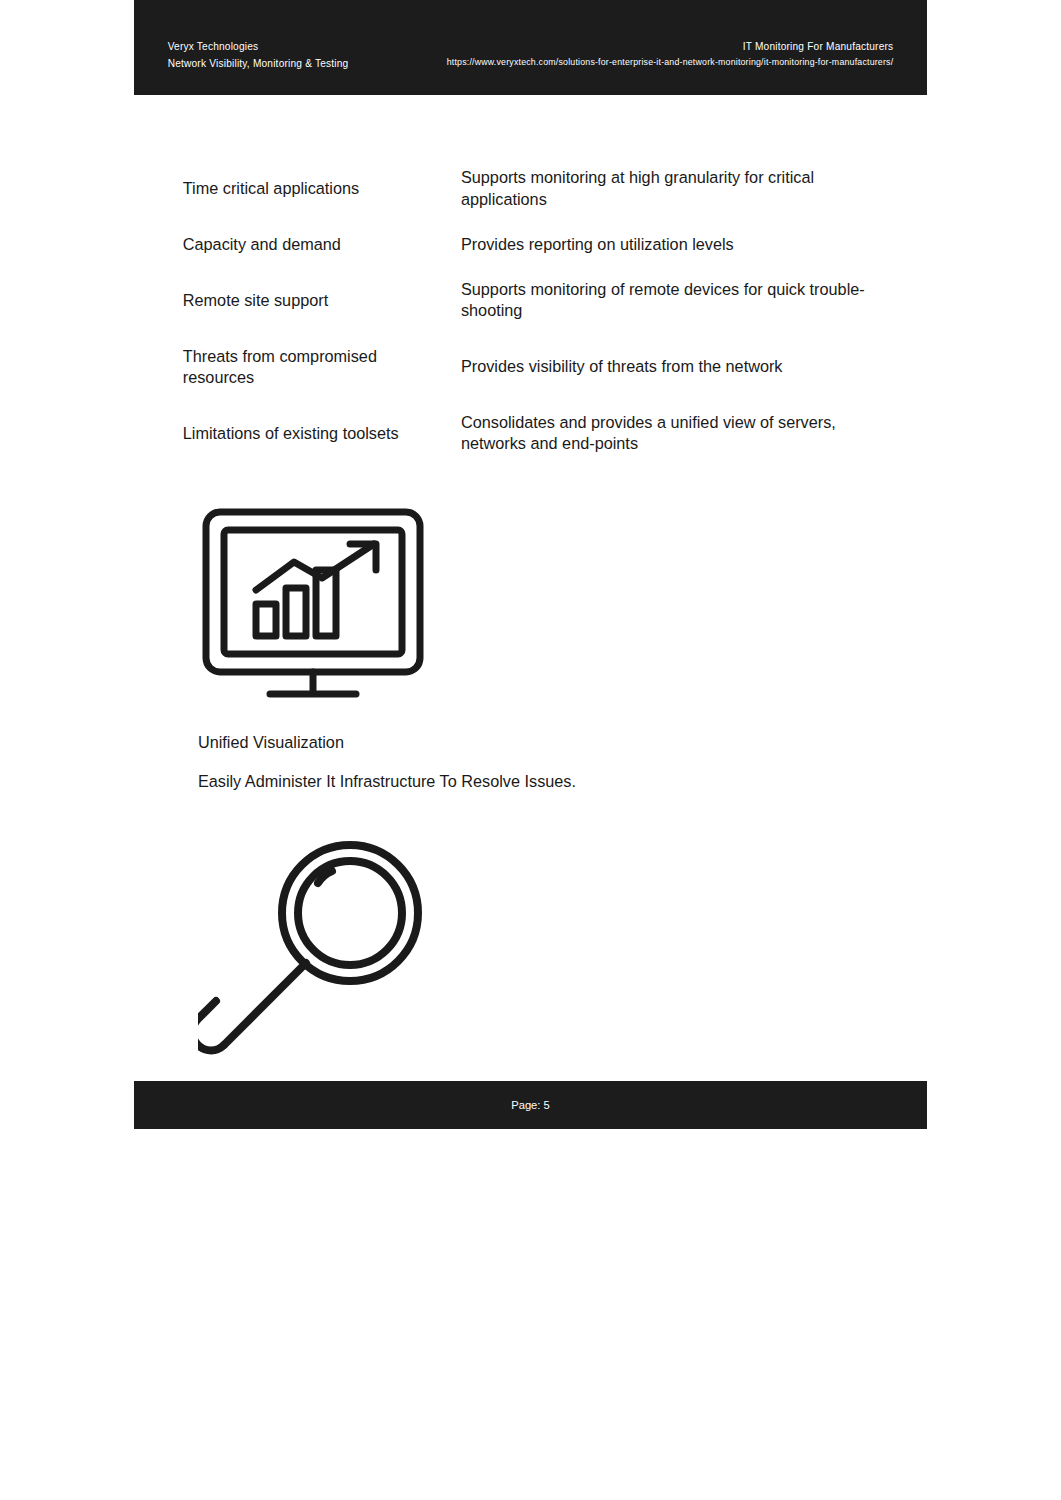Veryx Technologies Network Visibility, Monitoring & Testing
IT Monitoring For Manufacturers https://www.veryxtech.com/solutions-for-enterprise-it-and-network-monitoring/it-monitoring-for-manufacturers/
| Time critical applications | Supports monitoring at high granularity for critical applications |
| Capacity and demand | Provides reporting on utilization levels |
| Remote site support | Supports monitoring of remote devices for quick trouble-shooting |
| Threats from compromised resources | Provides visibility of threats from the network |
| Limitations of existing toolsets | Consolidates and provides a unified view of servers, networks and end-points |
Unified Visualization
Easily Administer It Infrastructure To Resolve Issues.
Page: 5